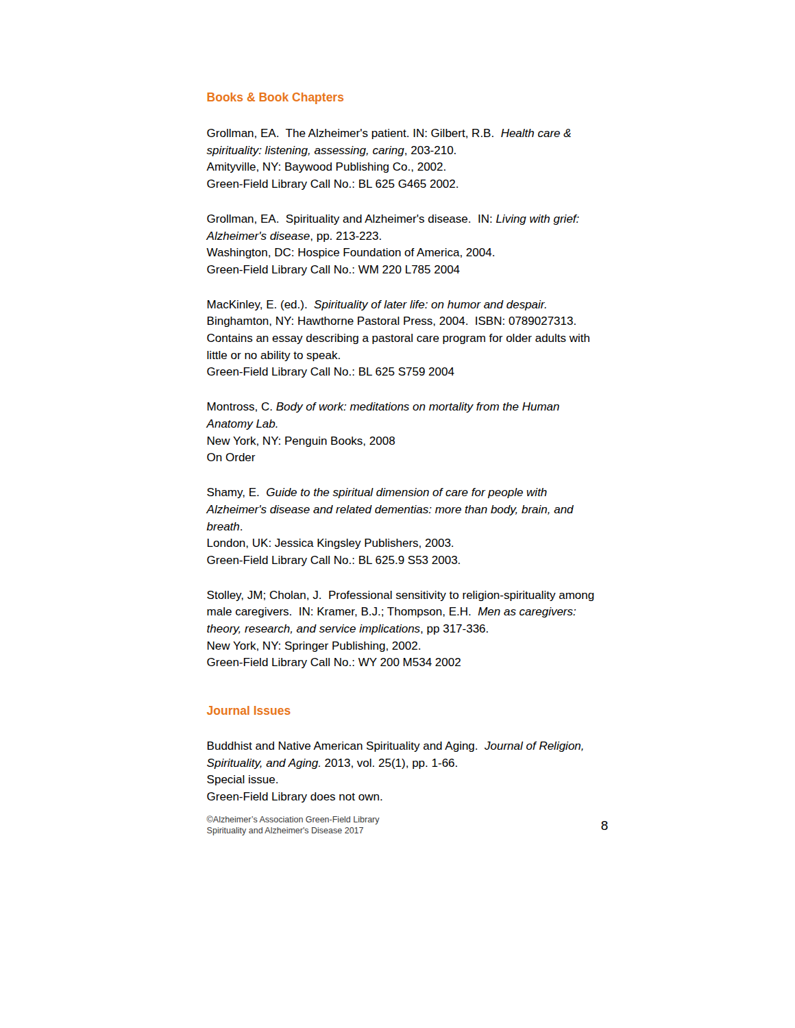Books & Book Chapters
Grollman, EA. The Alzheimer's patient. IN: Gilbert, R.B. Health care & spirituality: listening, assessing, caring, 203-210.
Amityville, NY: Baywood Publishing Co., 2002.
Green-Field Library Call No.: BL 625 G465 2002.
Grollman, EA. Spirituality and Alzheimer's disease. IN: Living with grief: Alzheimer's disease, pp. 213-223.
Washington, DC: Hospice Foundation of America, 2004.
Green-Field Library Call No.: WM 220 L785 2004
MacKinley, E. (ed.). Spirituality of later life: on humor and despair.
Binghamton, NY: Hawthorne Pastoral Press, 2004. ISBN: 0789027313.
Contains an essay describing a pastoral care program for older adults with little or no ability to speak.
Green-Field Library Call No.: BL 625 S759 2004
Montross, C. Body of work: meditations on mortality from the Human Anatomy Lab.
New York, NY: Penguin Books, 2008
On Order
Shamy, E. Guide to the spiritual dimension of care for people with Alzheimer's disease and related dementias: more than body, brain, and breath.
London, UK: Jessica Kingsley Publishers, 2003.
Green-Field Library Call No.: BL 625.9 S53 2003.
Stolley, JM; Cholan, J. Professional sensitivity to religion-spirituality among male caregivers. IN: Kramer, B.J.; Thompson, E.H. Men as caregivers: theory, research, and service implications, pp 317-336.
New York, NY: Springer Publishing, 2002.
Green-Field Library Call No.: WY 200 M534 2002
Journal Issues
Buddhist and Native American Spirituality and Aging. Journal of Religion, Spirituality, and Aging. 2013, vol. 25(1), pp. 1-66.
Special issue.
Green-Field Library does not own.
8 ©Alzheimer’s Association Green-Field Library
Spirituality and Alzheimer's Disease 2017